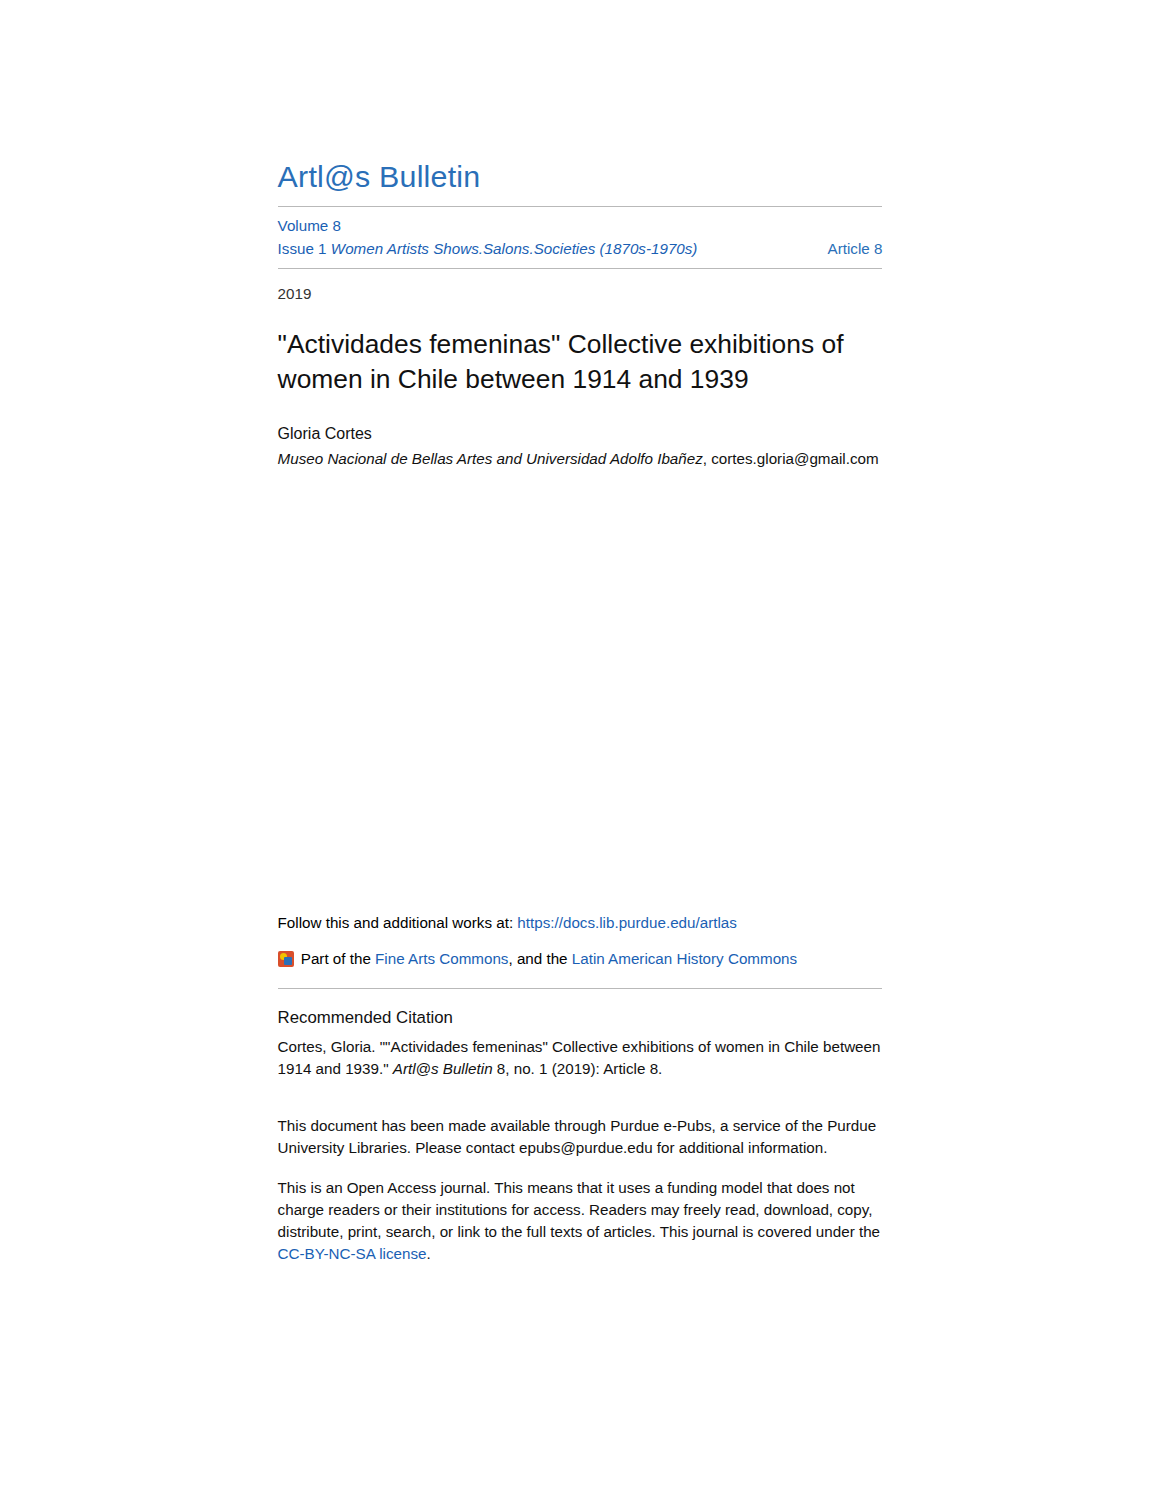Artl@s Bulletin
Volume 8
Issue 1 Women Artists Shows.Salons.Societies (1870s-1970s)
Article 8
2019
"Actividades femeninas" Collective exhibitions of women in Chile between 1914 and 1939
Gloria Cortes
Museo Nacional de Bellas Artes and Universidad Adolfo Ibañez, cortes.gloria@gmail.com
Follow this and additional works at: https://docs.lib.purdue.edu/artlas
Part of the Fine Arts Commons, and the Latin American History Commons
Recommended Citation
Cortes, Gloria. ""Actividades femeninas" Collective exhibitions of women in Chile between 1914 and 1939." Artl@s Bulletin 8, no. 1 (2019): Article 8.
This document has been made available through Purdue e-Pubs, a service of the Purdue University Libraries. Please contact epubs@purdue.edu for additional information.
This is an Open Access journal. This means that it uses a funding model that does not charge readers or their institutions for access. Readers may freely read, download, copy, distribute, print, search, or link to the full texts of articles. This journal is covered under the CC-BY-NC-SA license.